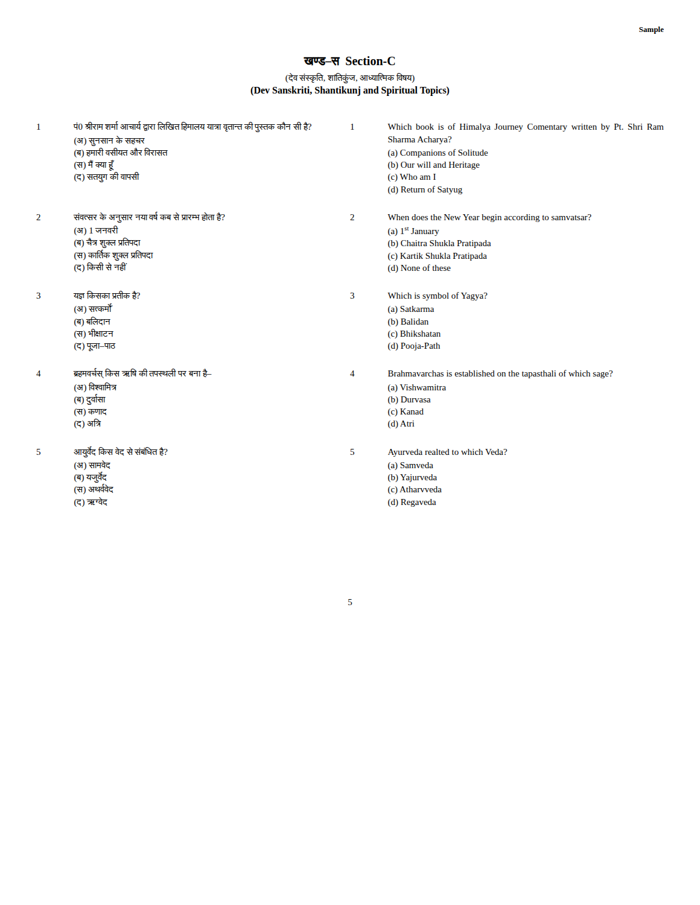Sample
खण्ड–स Section-C
(देव संस्कृति, शांतिकुंज, आध्यात्मिक विषय)
(Dev Sanskriti, Shantikunj and Spiritual Topics)
| 1 | पं0 श्रीराम शर्मा आचार्य द्वारा लिखित हिमालय यात्रा वृतान्त की पुस्तक कौन सी है? (अ) सुनसान के सहचर (ब) हमारी वसीयत और विरासत (स) मैं क्या हूँ (द) सतयुग की वापसी | 1 | Which book is of Himalya Journey Comentary written by Pt. Shri Ram Sharma Acharya? (a) Companions of Solitude (b) Our will and Heritage (c) Who am I (d) Return of Satyug |
| 2 | संवत्सर के अनुसार नया वर्ष कब से प्रारम्भ होता है? (अ) 1 जनवरी (ब) चैत्र शुक्ल प्रतिपदा (स) कार्तिक शुक्ल प्रतिपदा (द) किसी से नहीं | 2 | When does the New Year begin according to samvatsar? (a) 1 st January (b) Chaitra Shukla Pratipada (c) Kartik Shukla Pratipada (d) None of these |
| 3 | यज्ञ किसका प्रतीक है? (अ) सत्कर्मों (ब) बलिदान (स) भीक्षाटन (द) पूजा–पाठ | 3 | Which is symbol of Yagya? (a) Satkarma (b) Balidan (c) Bhikshatan (d) Pooja-Path |
| 4 | ब्रहमवर्चस् किस ऋषि की तपस्थली पर बना है– (अ) विश्वामित्र (ब) दुर्वासा (स) कणाद (द) अत्रि | 4 | Brahmavarchas is established on the tapasthali of which sage? (a) Vishwamitra (b) Durvasa (c) Kanad (d) Atri |
| 5 | आयुर्वेद किस वेद से संबंधित है? (अ) सामवेद (ब) यजुर्वेद (स) अथर्ववेद (द) ऋग्वेद | 5 | Ayurveda realted to which Veda? (a) Samveda (b) Yajurveda (c) Atharvveda (d) Regaveda |
5